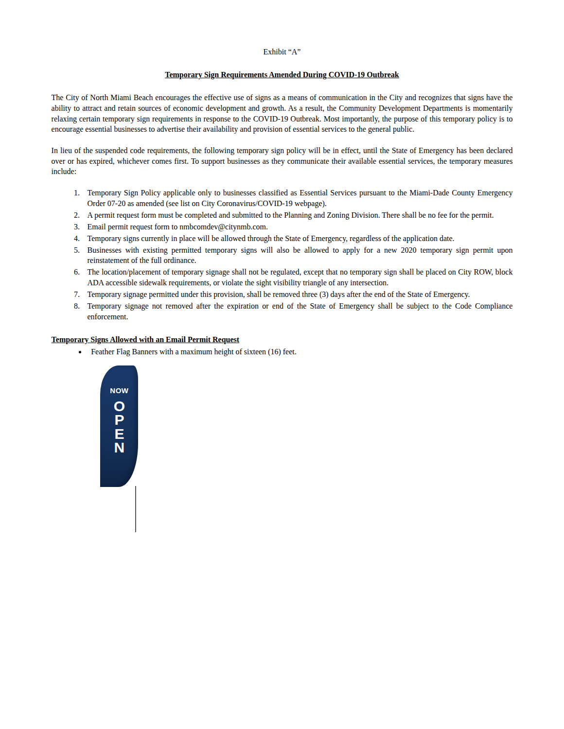Exhibit “A”
Temporary Sign Requirements Amended During COVID-19 Outbreak
The City of North Miami Beach encourages the effective use of signs as a means of communication in the City and recognizes that signs have the ability to attract and retain sources of economic development and growth. As a result, the Community Development Departments is momentarily relaxing certain temporary sign requirements in response to the COVID-19 Outbreak. Most importantly, the purpose of this temporary policy is to encourage essential businesses to advertise their availability and provision of essential services to the general public.
In lieu of the suspended code requirements, the following temporary sign policy will be in effect, until the State of Emergency has been declared over or has expired, whichever comes first. To support businesses as they communicate their available essential services, the temporary measures include:
Temporary Sign Policy applicable only to businesses classified as Essential Services pursuant to the Miami-Dade County Emergency Order 07-20 as amended (see list on City Coronavirus/COVID-19 webpage).
A permit request form must be completed and submitted to the Planning and Zoning Division. There shall be no fee for the permit.
Email permit request form to nmbcomdev@citynmb.com.
Temporary signs currently in place will be allowed through the State of Emergency, regardless of the application date.
Businesses with existing permitted temporary signs will also be allowed to apply for a new 2020 temporary sign permit upon reinstatement of the full ordinance.
The location/placement of temporary signage shall not be regulated, except that no temporary sign shall be placed on City ROW, block ADA accessible sidewalk requirements, or violate the sight visibility triangle of any intersection.
Temporary signage permitted under this provision, shall be removed three (3) days after the end of the State of Emergency.
Temporary signage not removed after the expiration or end of the State of Emergency shall be subject to the Code Compliance enforcement.
Temporary Signs Allowed with an Email Permit Request
Feather Flag Banners with a maximum height of sixteen (16) feet.
NOW
O
P
E
N